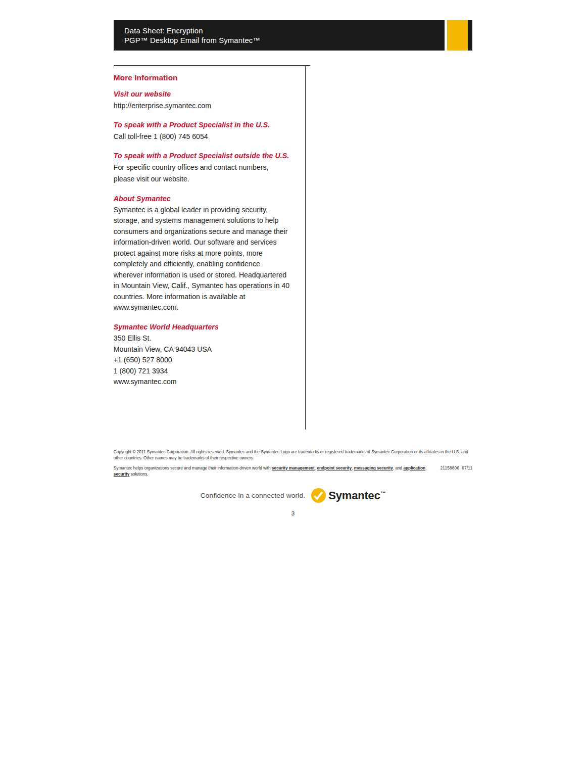Data Sheet: Encryption PGP™ Desktop Email from Symantec™
More Information
Visit our website
http://enterprise.symantec.com
To speak with a Product Specialist in the U.S.
Call toll-free 1 (800) 745 6054
To speak with a Product Specialist outside the U.S.
For specific country offices and contact numbers,
please visit our website.
About Symantec
Symantec is a global leader in providing security, storage, and systems management solutions to help consumers and organizations secure and manage their information-driven world. Our software and services protect against more risks at more points, more completely and efficiently, enabling confidence wherever information is used or stored. Headquartered in Mountain View, Calif., Symantec has operations in 40 countries. More information is available at www.symantec.com.
Symantec World Headquarters
350 Ellis St.
Mountain View, CA 94043 USA
+1 (650) 527 8000
1 (800) 721 3934
www.symantec.com
Copyright © 2011 Symantec Corporation. All rights reserved. Symantec and the Symantec Logo are trademarks or registered trademarks of Symantec Corporation or its affiliates in the U.S. and other countries. Other names may be trademarks of their respective owners. 21158806 07/11 Symantec helps organizations secure and manage their information-driven world with security management, endpoint security, messaging security, and application security solutions.
Confidence in a connected world.
Symantec™
3